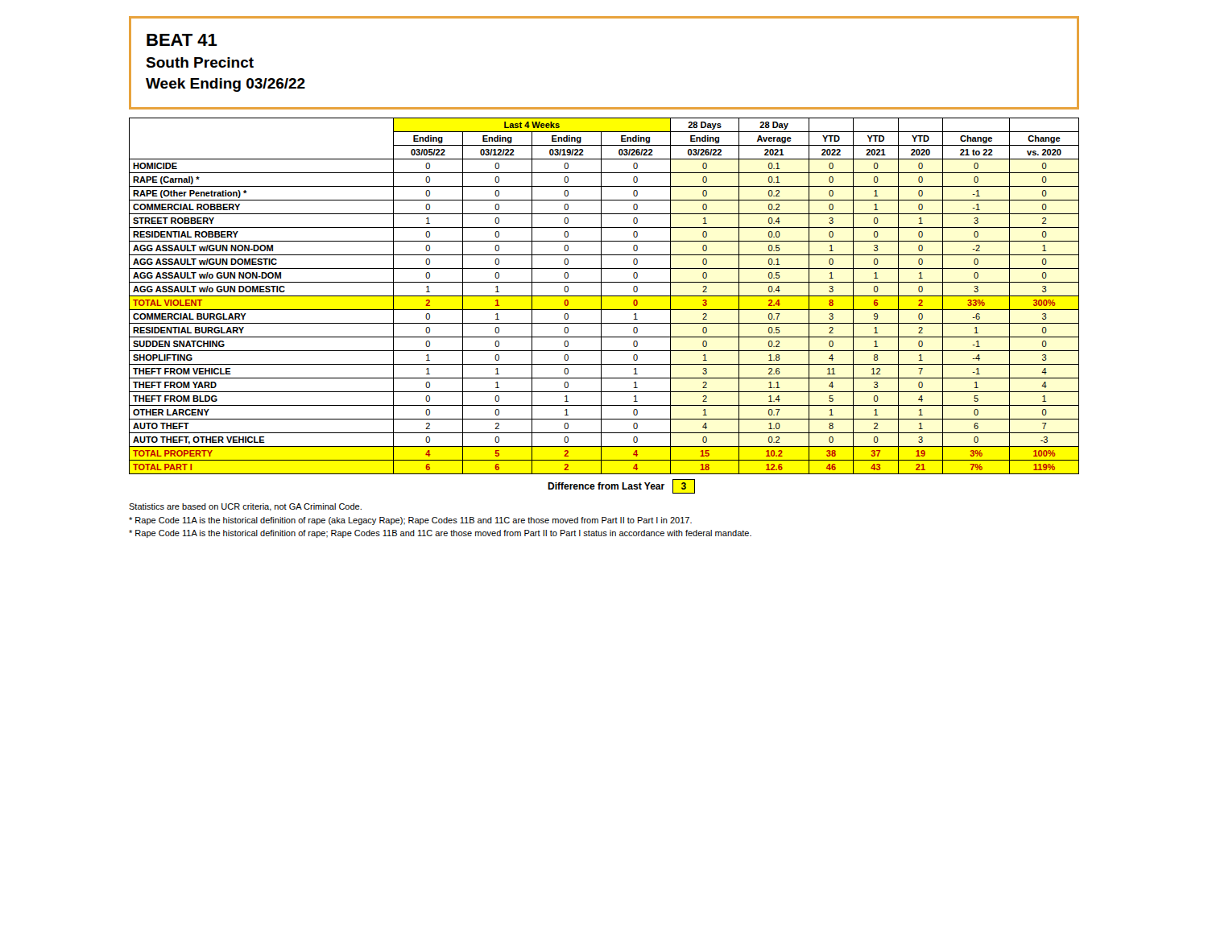BEAT 41
South Precinct
Week Ending 03/26/22
| | Last 4 Weeks | 28 Days | 28 Day | | | | | |
| --- | --- | --- | --- | --- | --- | --- | --- | --- |
| Ending | Ending | Ending | Ending | Ending | Average | YTD | YTD | YTD | Change | Change |
| 03/05/22 | 03/12/22 | 03/19/22 | 03/26/22 | 03/26/22 | 2021 | 2022 | 2021 | 2020 | 21 to 22 | vs. 2020 |
| HOMICIDE | 0 | 0 | 0 | 0 | 0 | 0.1 | 0 | 0 | 0 | 0 | 0 |
| RAPE (Carnal) * | 0 | 0 | 0 | 0 | 0 | 0.1 | 0 | 0 | 0 | 0 | 0 |
| RAPE (Other Penetration) * | 0 | 0 | 0 | 0 | 0 | 0.2 | 0 | 1 | 0 | -1 | 0 |
| COMMERCIAL ROBBERY | 0 | 0 | 0 | 0 | 0 | 0.2 | 0 | 1 | 0 | -1 | 0 |
| STREET ROBBERY | 1 | 0 | 0 | 0 | 1 | 0.4 | 3 | 0 | 1 | 3 | 2 |
| RESIDENTIAL ROBBERY | 0 | 0 | 0 | 0 | 0 | 0.0 | 0 | 0 | 0 | 0 | 0 |
| AGG ASSAULT w/GUN NON-DOM | 0 | 0 | 0 | 0 | 0 | 0.5 | 1 | 3 | 0 | -2 | 1 |
| AGG ASSAULT w/GUN DOMESTIC | 0 | 0 | 0 | 0 | 0 | 0.1 | 0 | 0 | 0 | 0 | 0 |
| AGG ASSAULT w/o GUN NON-DOM | 0 | 0 | 0 | 0 | 0 | 0.5 | 1 | 1 | 1 | 0 | 0 |
| AGG ASSAULT w/o GUN DOMESTIC | 1 | 1 | 0 | 0 | 2 | 0.4 | 3 | 0 | 0 | 3 | 3 |
| TOTAL VIOLENT | 2 | 1 | 0 | 0 | 3 | 2.4 | 8 | 6 | 2 | 33% | 300% |
| COMMERCIAL BURGLARY | 0 | 1 | 0 | 1 | 2 | 0.7 | 3 | 9 | 0 | -6 | 3 |
| RESIDENTIAL BURGLARY | 0 | 0 | 0 | 0 | 0 | 0.5 | 2 | 1 | 2 | 1 | 0 |
| SUDDEN SNATCHING | 0 | 0 | 0 | 0 | 0 | 0.2 | 0 | 1 | 0 | -1 | 0 |
| SHOPLIFTING | 1 | 0 | 0 | 0 | 1 | 1.8 | 4 | 8 | 1 | -4 | 3 |
| THEFT FROM VEHICLE | 1 | 1 | 0 | 1 | 3 | 2.6 | 11 | 12 | 7 | -1 | 4 |
| THEFT FROM YARD | 0 | 1 | 0 | 1 | 2 | 1.1 | 4 | 3 | 0 | 1 | 4 |
| THEFT FROM BLDG | 0 | 0 | 1 | 1 | 2 | 1.4 | 5 | 0 | 4 | 5 | 1 |
| OTHER LARCENY | 0 | 0 | 1 | 0 | 1 | 0.7 | 1 | 1 | 1 | 0 | 0 |
| AUTO THEFT | 2 | 2 | 0 | 0 | 4 | 1.0 | 8 | 2 | 1 | 6 | 7 |
| AUTO THEFT, OTHER VEHICLE | 0 | 0 | 0 | 0 | 0 | 0.2 | 0 | 0 | 3 | 0 | -3 |
| TOTAL PROPERTY | 4 | 5 | 2 | 4 | 15 | 10.2 | 38 | 37 | 19 | 3% | 100% |
| TOTAL PART I | 6 | 6 | 2 | 4 | 18 | 12.6 | 46 | 43 | 21 | 7% | 119% |
Difference from Last Year 3
Statistics are based on UCR criteria, not GA Criminal Code.
* Rape Code 11A is the historical definition of rape (aka Legacy Rape); Rape Codes 11B and 11C are those moved from Part II to Part I in 2017.
* Rape Code 11A is the historical definition of rape; Rape Codes 11B and 11C are those moved from Part II to Part I status in accordance with federal mandate.